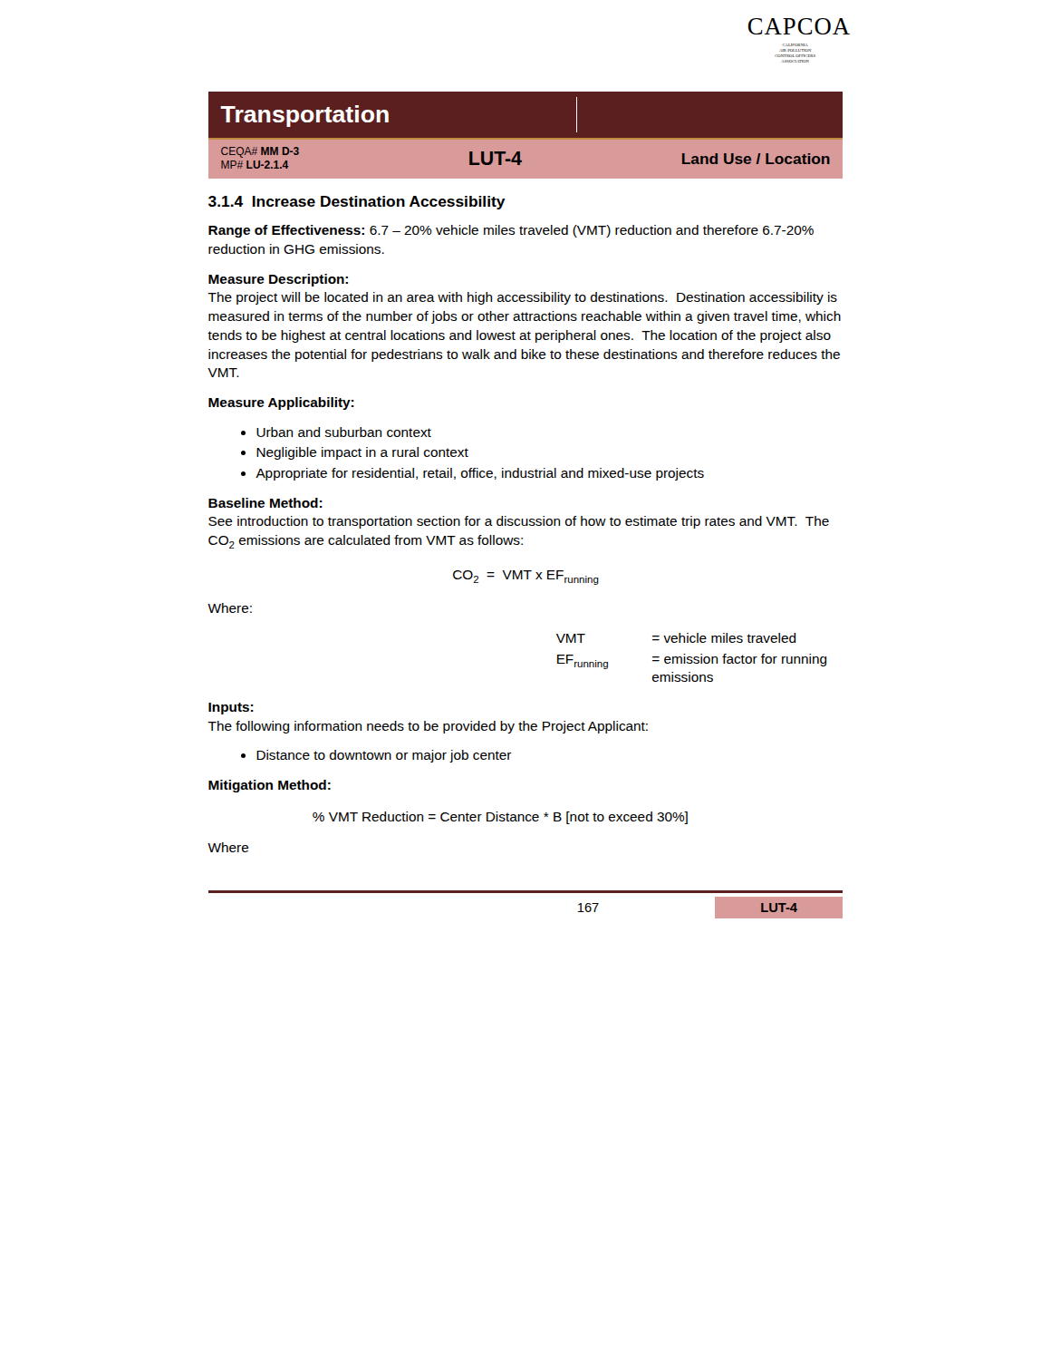CAPCOA
CALIFORNIA
AIR POLLUTION
CONTROL OFFICERS
ASSOCIATION
Transportation
CEQA# MM D-3
MP# LU-2.1.4
LUT-4
Land Use / Location
3.1.4 Increase Destination Accessibility
Range of Effectiveness: 6.7 – 20% vehicle miles traveled (VMT) reduction and therefore 6.7-20% reduction in GHG emissions.
Measure Description:
The project will be located in an area with high accessibility to destinations. Destination accessibility is measured in terms of the number of jobs or other attractions reachable within a given travel time, which tends to be highest at central locations and lowest at peripheral ones. The location of the project also increases the potential for pedestrians to walk and bike to these destinations and therefore reduces the VMT.
Measure Applicability:
Urban and suburban context
Negligible impact in a rural context
Appropriate for residential, retail, office, industrial and mixed-use projects
Baseline Method:
See introduction to transportation section for a discussion of how to estimate trip rates and VMT. The CO2 emissions are calculated from VMT as follows:
CO2 = VMT x EFrunning
Where:
VMT
= vehicle miles traveled
EFrunning
= emission factor for running emissions
Inputs:
The following information needs to be provided by the Project Applicant:
Distance to downtown or major job center
Mitigation Method:
% VMT Reduction = Center Distance * B [not to exceed 30%]
Where
167
LUT-4